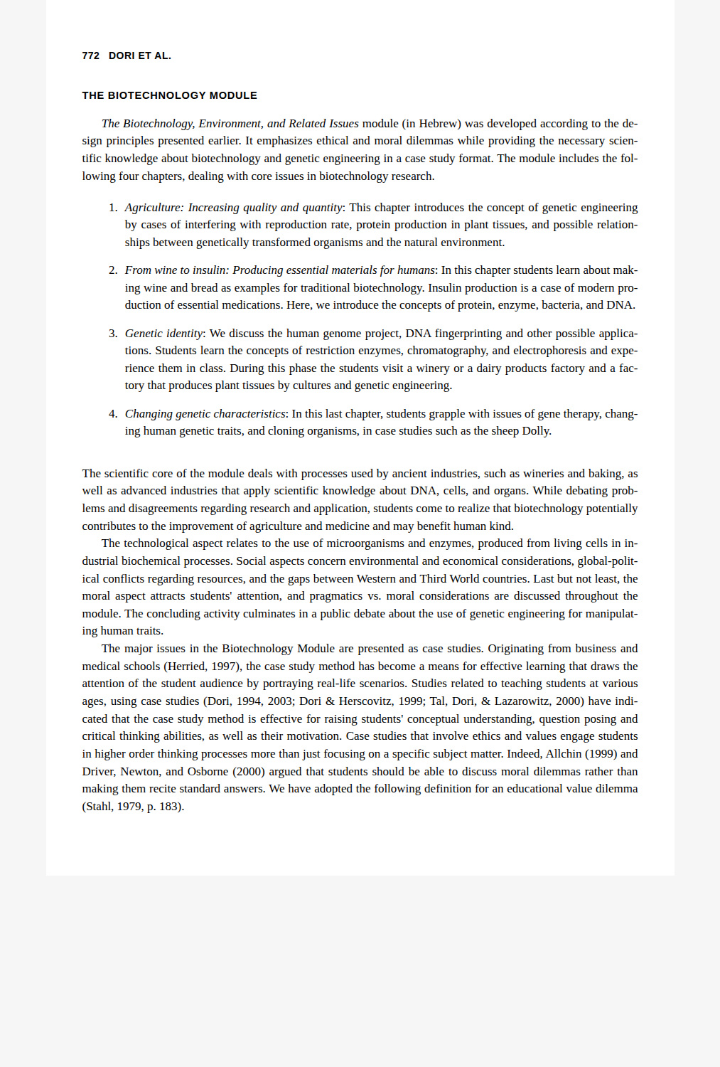772 DORI ET AL.
The Biotechnology Module
The Biotechnology, Environment, and Related Issues module (in Hebrew) was developed according to the design principles presented earlier. It emphasizes ethical and moral dilemmas while providing the necessary scientific knowledge about biotechnology and genetic engineering in a case study format. The module includes the following four chapters, dealing with core issues in biotechnology research.
Agriculture: Increasing quality and quantity: This chapter introduces the concept of genetic engineering by cases of interfering with reproduction rate, protein production in plant tissues, and possible relationships between genetically transformed organisms and the natural environment.
From wine to insulin: Producing essential materials for humans: In this chapter students learn about making wine and bread as examples for traditional biotechnology. Insulin production is a case of modern production of essential medications. Here, we introduce the concepts of protein, enzyme, bacteria, and DNA.
Genetic identity: We discuss the human genome project, DNA fingerprinting and other possible applications. Students learn the concepts of restriction enzymes, chromatography, and electrophoresis and experience them in class. During this phase the students visit a winery or a dairy products factory and a factory that produces plant tissues by cultures and genetic engineering.
Changing genetic characteristics: In this last chapter, students grapple with issues of gene therapy, changing human genetic traits, and cloning organisms, in case studies such as the sheep Dolly.
The scientific core of the module deals with processes used by ancient industries, such as wineries and baking, as well as advanced industries that apply scientific knowledge about DNA, cells, and organs. While debating problems and disagreements regarding research and application, students come to realize that biotechnology potentially contributes to the improvement of agriculture and medicine and may benefit human kind.
The technological aspect relates to the use of microorganisms and enzymes, produced from living cells in industrial biochemical processes. Social aspects concern environmental and economical considerations, global-political conflicts regarding resources, and the gaps between Western and Third World countries. Last but not least, the moral aspect attracts students' attention, and pragmatics vs. moral considerations are discussed throughout the module. The concluding activity culminates in a public debate about the use of genetic engineering for manipulating human traits.
The major issues in the Biotechnology Module are presented as case studies. Originating from business and medical schools (Herried, 1997), the case study method has become a means for effective learning that draws the attention of the student audience by portraying real-life scenarios. Studies related to teaching students at various ages, using case studies (Dori, 1994, 2003; Dori & Herscovitz, 1999; Tal, Dori, & Lazarowitz, 2000) have indicated that the case study method is effective for raising students' conceptual understanding, question posing and critical thinking abilities, as well as their motivation. Case studies that involve ethics and values engage students in higher order thinking processes more than just focusing on a specific subject matter. Indeed, Allchin (1999) and Driver, Newton, and Osborne (2000) argued that students should be able to discuss moral dilemmas rather than making them recite standard answers. We have adopted the following definition for an educational value dilemma (Stahl, 1979, p. 183).